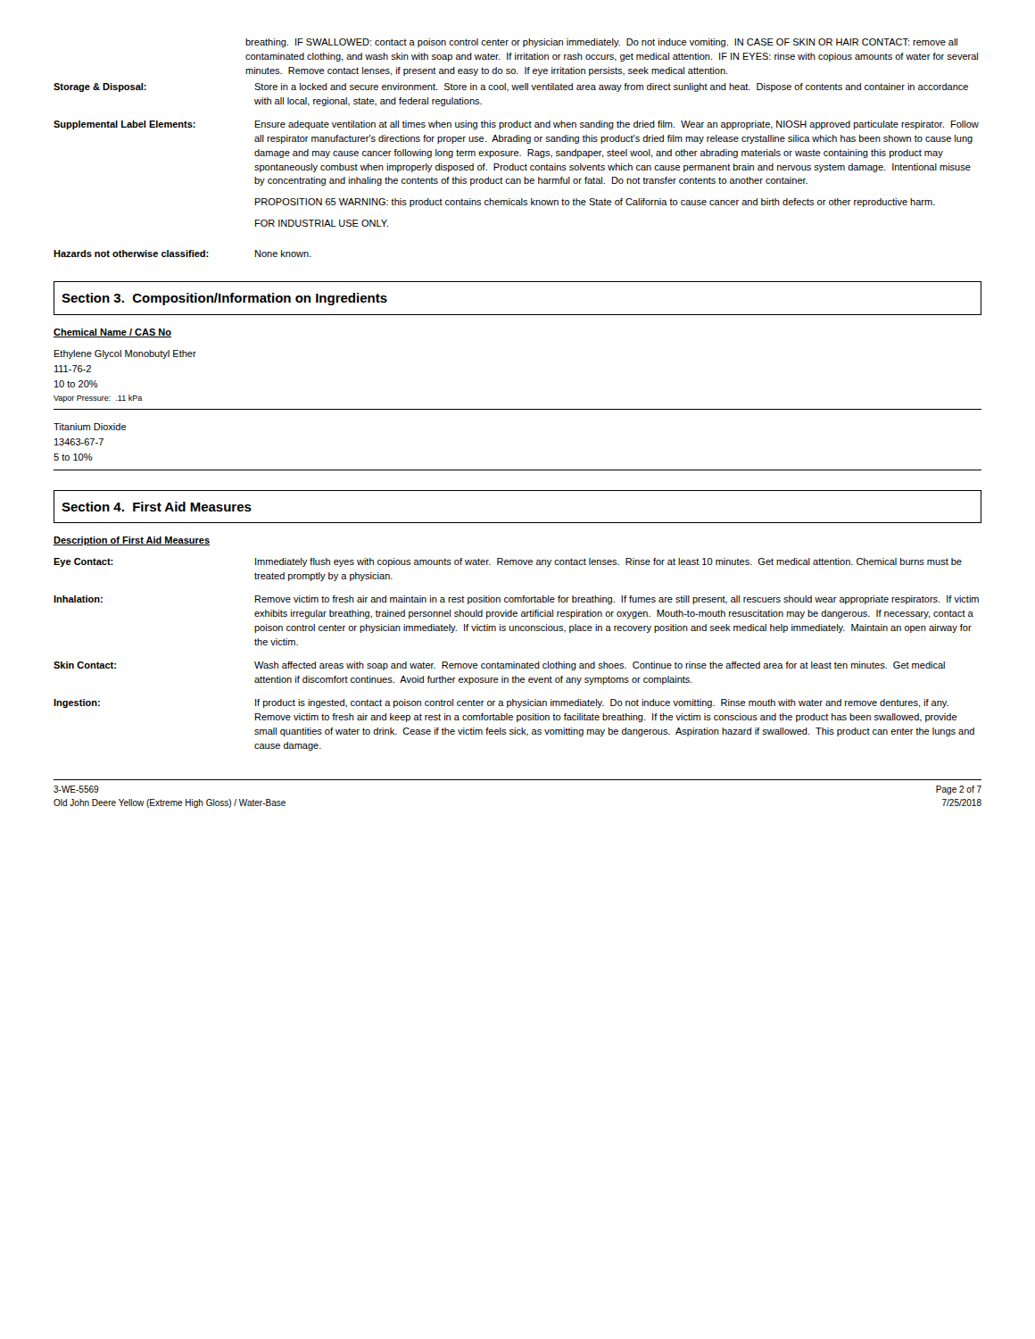breathing. IF SWALLOWED: contact a poison control center or physician immediately. Do not induce vomiting. IN CASE OF SKIN OR HAIR CONTACT: remove all contaminated clothing, and wash skin with soap and water. If irritation or rash occurs, get medical attention. IF IN EYES: rinse with copious amounts of water for several minutes. Remove contact lenses, if present and easy to do so. If eye irritation persists, seek medical attention.
Storage & Disposal:
Store in a locked and secure environment. Store in a cool, well ventilated area away from direct sunlight and heat. Dispose of contents and container in accordance with all local, regional, state, and federal regulations.
Supplemental Label Elements:
Ensure adequate ventilation at all times when using this product and when sanding the dried film. Wear an appropriate, NIOSH approved particulate respirator. Follow all respirator manufacturer's directions for proper use. Abrading or sanding this product's dried film may release crystalline silica which has been shown to cause lung damage and may cause cancer following long term exposure. Rags, sandpaper, steel wool, and other abrading materials or waste containing this product may spontaneously combust when improperly disposed of. Product contains solvents which can cause permanent brain and nervous system damage. Intentional misuse by concentrating and inhaling the contents of this product can be harmful or fatal. Do not transfer contents to another container.
PROPOSITION 65 WARNING: this product contains chemicals known to the State of California to cause cancer and birth defects or other reproductive harm.
FOR INDUSTRIAL USE ONLY.
Hazards not otherwise classified:
None known.
Section 3. Composition/Information on Ingredients
Chemical Name / CAS No
Ethylene Glycol Monobutyl Ether
111-76-2
10 to 20%
Vapor Pressure: .11 kPa
Titanium Dioxide
13463-67-7
5 to 10%
Section 4. First Aid Measures
Description of First Aid Measures
Eye Contact:
Immediately flush eyes with copious amounts of water. Remove any contact lenses. Rinse for at least 10 minutes. Get medical attention. Chemical burns must be treated promptly by a physician.
Inhalation:
Remove victim to fresh air and maintain in a rest position comfortable for breathing. If fumes are still present, all rescuers should wear appropriate respirators. If victim exhibits irregular breathing, trained personnel should provide artificial respiration or oxygen. Mouth-to-mouth resuscitation may be dangerous. If necessary, contact a poison control center or physician immediately. If victim is unconscious, place in a recovery position and seek medical help immediately. Maintain an open airway for the victim.
Skin Contact:
Wash affected areas with soap and water. Remove contaminated clothing and shoes. Continue to rinse the affected area for at least ten minutes. Get medical attention if discomfort continues. Avoid further exposure in the event of any symptoms or complaints.
Ingestion:
If product is ingested, contact a poison control center or a physician immediately. Do not induce vomitting. Rinse mouth with water and remove dentures, if any. Remove victim to fresh air and keep at rest in a comfortable position to facilitate breathing. If the victim is conscious and the product has been swallowed, provide small quantities of water to drink. Cease if the victim feels sick, as vomitting may be dangerous. Aspiration hazard if swallowed. This product can enter the lungs and cause damage.
3-WE-5569
Page 2 of 7
Old John Deere Yellow (Extreme High Gloss) / Water-Base
7/25/2018